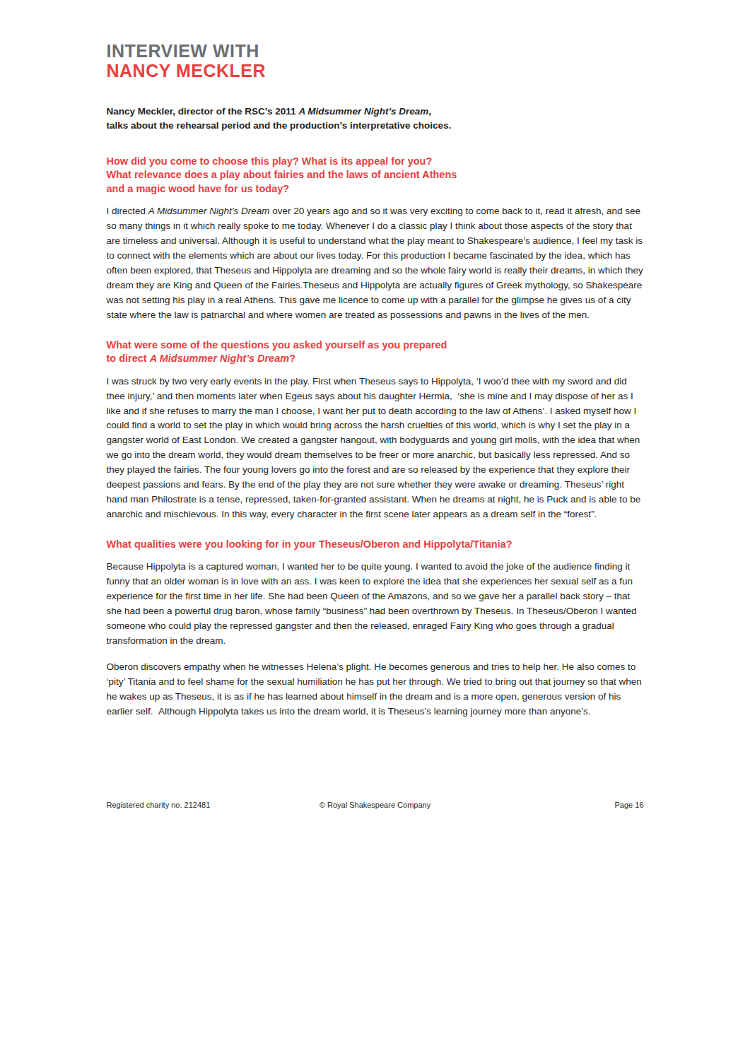Interview with Nancy Meckler
Nancy Meckler, director of the RSC’s 2011 A Midsummer Night’s Dream,
talks about the rehearsal period and the production’s interpretative choices.
How did you come to choose this play? What is its appeal for you?
What relevance does a play about fairies and the laws of ancient Athens
and a magic wood have for us today?
I directed A Midsummer Night’s Dream over 20 years ago and so it was very exciting to come back to it, read it afresh, and see so many things in it which really spoke to me today. Whenever I do a classic play I think about those aspects of the story that are timeless and universal. Although it is useful to understand what the play meant to Shakespeare’s audience, I feel my task is to connect with the elements which are about our lives today. For this production I became fascinated by the idea, which has often been explored, that Theseus and Hippolyta are dreaming and so the whole fairy world is really their dreams, in which they dream they are King and Queen of the Fairies.Theseus and Hippolyta are actually figures of Greek mythology, so Shakespeare was not setting his play in a real Athens. This gave me licence to come up with a parallel for the glimpse he gives us of a city state where the law is patriarchal and where women are treated as possessions and pawns in the lives of the men.
What were some of the questions you asked yourself as you prepared
to direct A Midsummer Night’s Dream?
I was struck by two very early events in the play. First when Theseus says to Hippolyta, ‘I woo’d thee with my sword and did thee injury,’ and then moments later when Egeus says about his daughter Hermia, ‘she is mine and I may dispose of her as I like and if she refuses to marry the man I choose, I want her put to death according to the law of Athens’. I asked myself how I could find a world to set the play in which would bring across the harsh cruelties of this world, which is why I set the play in a gangster world of East London. We created a gangster hangout, with bodyguards and young girl molls, with the idea that when we go into the dream world, they would dream themselves to be freer or more anarchic, but basically less repressed. And so they played the fairies. The four young lovers go into the forest and are so released by the experience that they explore their deepest passions and fears. By the end of the play they are not sure whether they were awake or dreaming. Theseus’ right hand man Philostrate is a tense, repressed, taken-for-granted assistant. When he dreams at night, he is Puck and is able to be anarchic and mischievous. In this way, every character in the first scene later appears as a dream self in the “forest”.
What qualities were you looking for in your Theseus/Oberon and Hippolyta/Titania?
Because Hippolyta is a captured woman, I wanted her to be quite young. I wanted to avoid the joke of the audience finding it funny that an older woman is in love with an ass. I was keen to explore the idea that she experiences her sexual self as a fun experience for the first time in her life. She had been Queen of the Amazons, and so we gave her a parallel back story – that she had been a powerful drug baron, whose family “business” had been overthrown by Theseus. In Theseus/Oberon I wanted someone who could play the repressed gangster and then the released, enraged Fairy King who goes through a gradual transformation in the dream.
Oberon discovers empathy when he witnesses Helena’s plight. He becomes generous and tries to help her. He also comes to ‘pity’ Titania and to feel shame for the sexual humiliation he has put her through. We tried to bring out that journey so that when he wakes up as Theseus, it is as if he has learned about himself in the dream and is a more open, generous version of his earlier self. Although Hippolyta takes us into the dream world, it is Theseus’s learning journey more than anyone’s.
Registered charity no. 212481
© Royal Shakespeare Company
Page 16